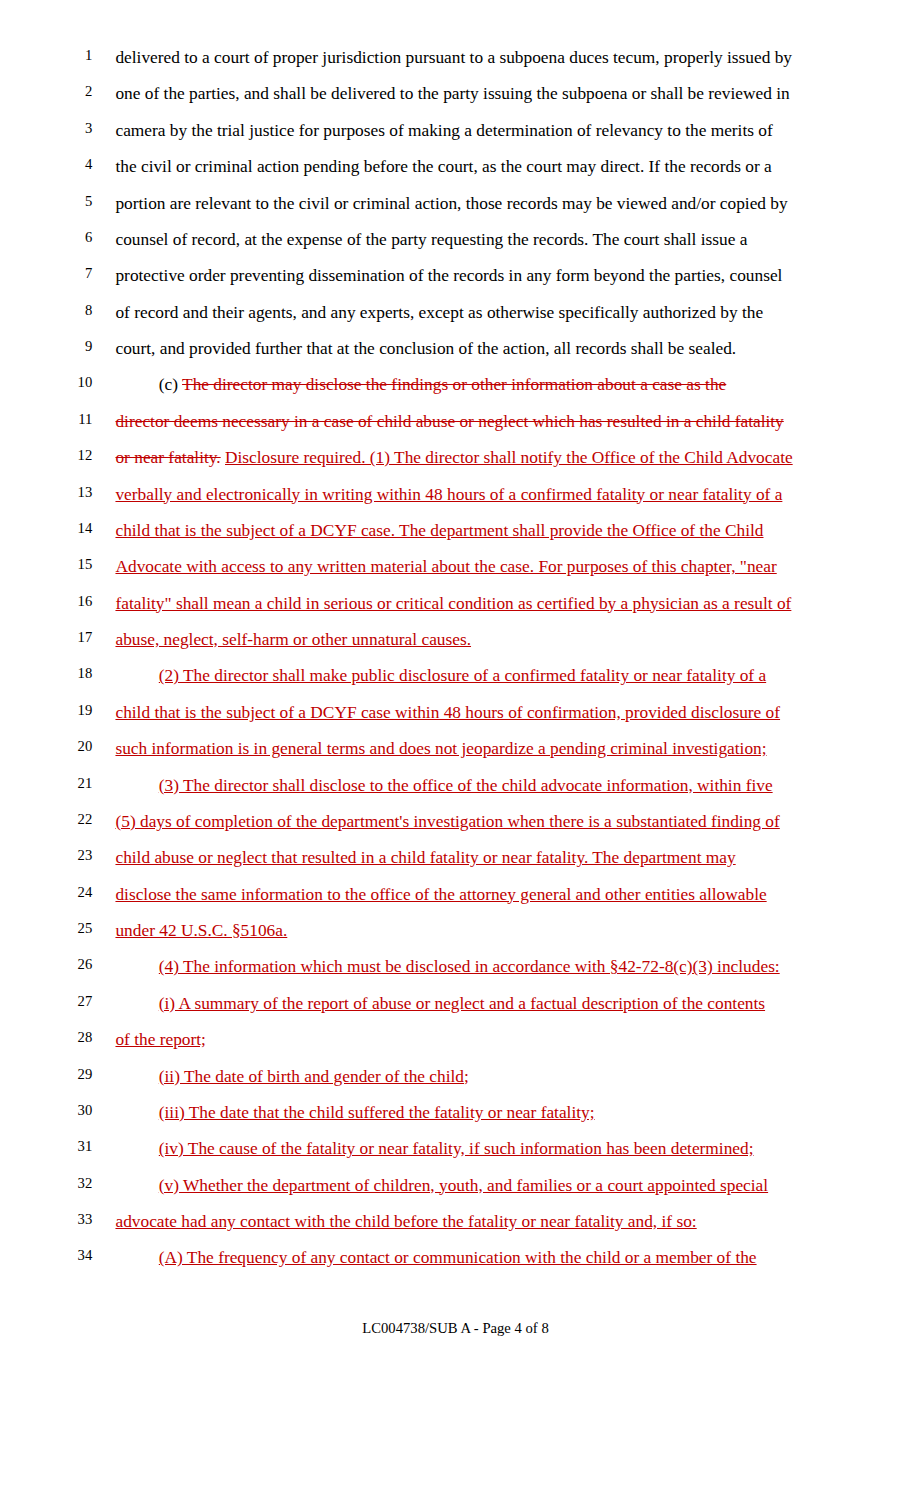delivered to a court of proper jurisdiction pursuant to a subpoena duces tecum, properly issued by
one of the parties, and shall be delivered to the party issuing the subpoena or shall be reviewed in
camera by the trial justice for purposes of making a determination of relevancy to the merits of
the civil or criminal action pending before the court, as the court may direct. If the records or a
portion are relevant to the civil or criminal action, those records may be viewed and/or copied by
counsel of record, at the expense of the party requesting the records. The court shall issue a
protective order preventing dissemination of the records in any form beyond the parties, counsel
of record and their agents, and any experts, except as otherwise specifically authorized by the
court, and provided further that at the conclusion of the action, all records shall be sealed.
(c) The director may disclose the findings or other information about a case as the
director deems necessary in a case of child abuse or neglect which has resulted in a child fatality
or near fatality. Disclosure required. (1) The director shall notify the Office of the Child Advocate
verbally and electronically in writing within 48 hours of a confirmed fatality or near fatality of a
child that is the subject of a DCYF case. The department shall provide the Office of the Child
Advocate with access to any written material about the case. For purposes of this chapter, "near
fatality" shall mean a child in serious or critical condition as certified by a physician as a result of
abuse, neglect, self-harm or other unnatural causes.
(2) The director shall make public disclosure of a confirmed fatality or near fatality of a
child that is the subject of a DCYF case within 48 hours of confirmation, provided disclosure of
such information is in general terms and does not jeopardize a pending criminal investigation;
(3) The director shall disclose to the office of the child advocate information, within five
(5) days of completion of the department's investigation when there is a substantiated finding of
child abuse or neglect that resulted in a child fatality or near fatality. The department may
disclose the same information to the office of the attorney general and other entities allowable
under 42 U.S.C. §5106a.
(4) The information which must be disclosed in accordance with §42-72-8(c)(3) includes:
(i) A summary of the report of abuse or neglect and a factual description of the contents
of the report;
(ii) The date of birth and gender of the child;
(iii) The date that the child suffered the fatality or near fatality;
(iv) The cause of the fatality or near fatality, if such information has been determined;
(v) Whether the department of children, youth, and families or a court appointed special
advocate had any contact with the child before the fatality or near fatality and, if so:
(A) The frequency of any contact or communication with the child or a member of the
LC004738/SUB A - Page 4 of 8